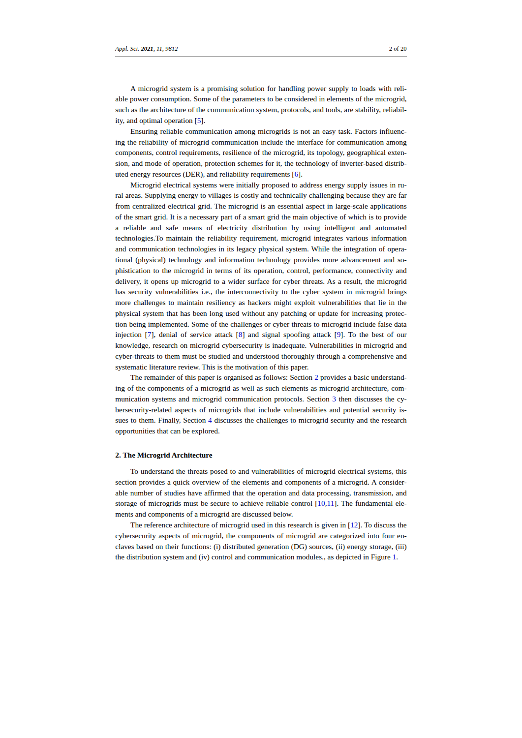Appl. Sci. 2021, 11, 9812 2 of 20
A microgrid system is a promising solution for handling power supply to loads with reliable power consumption. Some of the parameters to be considered in elements of the microgrid, such as the architecture of the communication system, protocols, and tools, are stability, reliability, and optimal operation [5].
Ensuring reliable communication among microgrids is not an easy task. Factors influencing the reliability of microgrid communication include the interface for communication among components, control requirements, resilience of the microgrid, its topology, geographical extension, and mode of operation, protection schemes for it, the technology of inverter-based distributed energy resources (DER), and reliability requirements [6].
Microgrid electrical systems were initially proposed to address energy supply issues in rural areas. Supplying energy to villages is costly and technically challenging because they are far from centralized electrical grid. The microgrid is an essential aspect in large-scale applications of the smart grid. It is a necessary part of a smart grid the main objective of which is to provide a reliable and safe means of electricity distribution by using intelligent and automated technologies.To maintain the reliability requirement, microgrid integrates various information and communication technologies in its legacy physical system. While the integration of operational (physical) technology and information technology provides more advancement and sophistication to the microgrid in terms of its operation, control, performance, connectivity and delivery, it opens up microgrid to a wider surface for cyber threats. As a result, the microgrid has security vulnerabilities i.e., the interconnectivity to the cyber system in microgrid brings more challenges to maintain resiliency as hackers might exploit vulnerabilities that lie in the physical system that has been long used without any patching or update for increasing protection being implemented. Some of the challenges or cyber threats to microgrid include false data injection [7], denial of service attack [8] and signal spoofing attack [9]. To the best of our knowledge, research on microgrid cybersecurity is inadequate. Vulnerabilities in microgrid and cyber-threats to them must be studied and understood thoroughly through a comprehensive and systematic literature review. This is the motivation of this paper.
The remainder of this paper is organised as follows: Section 2 provides a basic understanding of the components of a microgrid as well as such elements as microgrid architecture, communication systems and microgrid communication protocols. Section 3 then discusses the cybersecurity-related aspects of microgrids that include vulnerabilities and potential security issues to them. Finally, Section 4 discusses the challenges to microgrid security and the research opportunities that can be explored.
2. The Microgrid Architecture
To understand the threats posed to and vulnerabilities of microgrid electrical systems, this section provides a quick overview of the elements and components of a microgrid. A considerable number of studies have affirmed that the operation and data processing, transmission, and storage of microgrids must be secure to achieve reliable control [10,11]. The fundamental elements and components of a microgrid are discussed below.
The reference architecture of microgrid used in this research is given in [12]. To discuss the cybersecurity aspects of microgrid, the components of microgrid are categorized into four enclaves based on their functions: (i) distributed generation (DG) sources, (ii) energy storage, (iii) the distribution system and (iv) control and communication modules., as depicted in Figure 1.